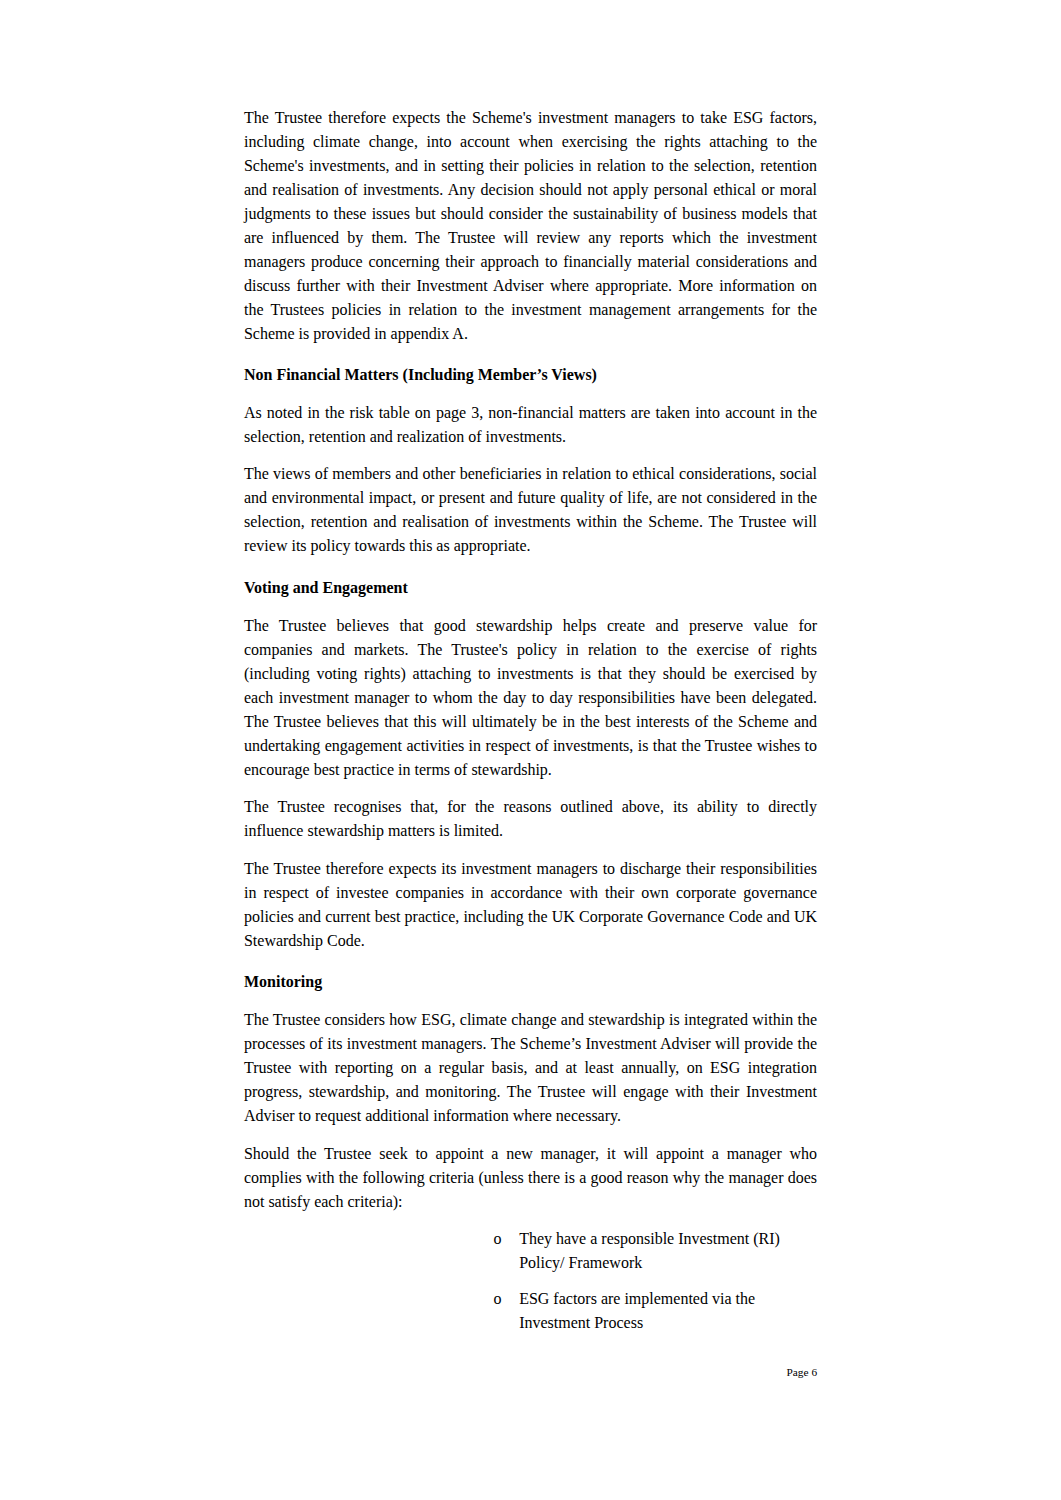The Trustee therefore expects the Scheme's investment managers to take ESG factors, including climate change, into account when exercising the rights attaching to the Scheme's investments, and in setting their policies in relation to the selection, retention and realisation of investments. Any decision should not apply personal ethical or moral judgments to these issues but should consider the sustainability of business models that are influenced by them. The Trustee will review any reports which the investment managers produce concerning their approach to financially material considerations and discuss further with their Investment Adviser where appropriate. More information on the Trustees policies in relation to the investment management arrangements for the Scheme is provided in appendix A.
Non Financial Matters (Including Member’s Views)
As noted in the risk table on page 3, non-financial matters are taken into account in the selection, retention and realization of investments.
The views of members and other beneficiaries in relation to ethical considerations, social and environmental impact, or present and future quality of life, are not considered in the selection, retention and realisation of investments within the Scheme. The Trustee will review its policy towards this as appropriate.
Voting and Engagement
The Trustee believes that good stewardship helps create and preserve value for companies and markets. The Trustee's policy in relation to the exercise of rights (including voting rights) attaching to investments is that they should be exercised by each investment manager to whom the day to day responsibilities have been delegated. The Trustee believes that this will ultimately be in the best interests of the Scheme and undertaking engagement activities in respect of investments, is that the Trustee wishes to encourage best practice in terms of stewardship.
The Trustee recognises that, for the reasons outlined above, its ability to directly influence stewardship matters is limited.
The Trustee therefore expects its investment managers to discharge their responsibilities in respect of investee companies in accordance with their own corporate governance policies and current best practice, including the UK Corporate Governance Code and UK Stewardship Code.
Monitoring
The Trustee considers how ESG, climate change and stewardship is integrated within the processes of its investment managers. The Scheme’s Investment Adviser will provide the Trustee with reporting on a regular basis, and at least annually, on ESG integration progress, stewardship, and monitoring. The Trustee will engage with their Investment Adviser to request additional information where necessary.
Should the Trustee seek to appoint a new manager, it will appoint a manager who complies with the following criteria (unless there is a good reason why the manager does not satisfy each criteria):
oThey have a responsible Investment (RI) Policy/ Framework
oESG factors are implemented via the Investment Process
Page 6